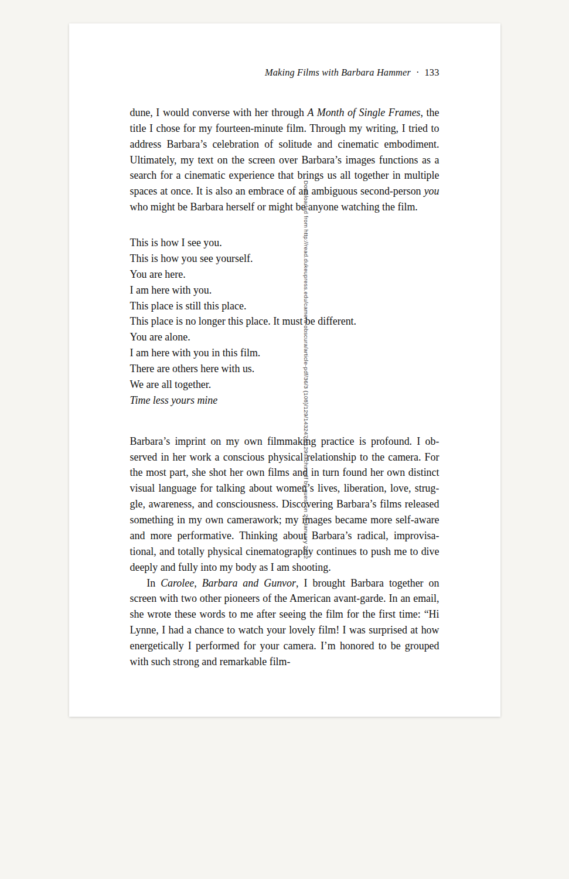Making Films with Barbara Hammer·133
dune, I would converse with her through A Month of Single Frames, the title I chose for my fourteen-minute film. Through my writing, I tried to address Barbara’s celebration of solitude and cinematic embodiment. Ultimately, my text on the screen over Barbara’s images functions as a search for a cinematic experience that brings us all together in multiple spaces at once. It is also an embrace of an ambiguous second-person you who might be Barbara herself or might be anyone watching the film.
This is how I see you.
This is how you see yourself.
You are here.
I am here with you.
This place is still this place.
This place is no longer this place. It must be different.
You are alone.
I am here with you in this film.
There are others here with us.
We are all together.
Time less yours mine
Barbara’s imprint on my own filmmaking practice is profound. I observed in her work a conscious physical relationship to the camera. For the most part, she shot her own films and in turn found her own distinct visual language for talking about women’s lives, liberation, love, struggle, awareness, and consciousness. Discovering Barbara’s films released something in my own camerawork; my images became more self-aware and more performative. Thinking about Barbara’s radical, improvisational, and totally physical cinematography continues to push me to dive deeply and fully into my body as I am shooting.
In Carolee, Barbara and Gunvor, I brought Barbara together on screen with two other pioneers of the American avant-garde. In an email, she wrote these words to me after seeing the film for the first time: “Hi Lynne, I had a chance to watch your lovely film! I was surprised at how energetically I performed for your camera. I’m honored to be grouped with such strong and remarkable film-
Downloaded from http://read.dukeupress.edu/camera-obscura/article-pdf/36/3 (108)/129/1432476/129sachs.pdf by guest on 25 January 2022